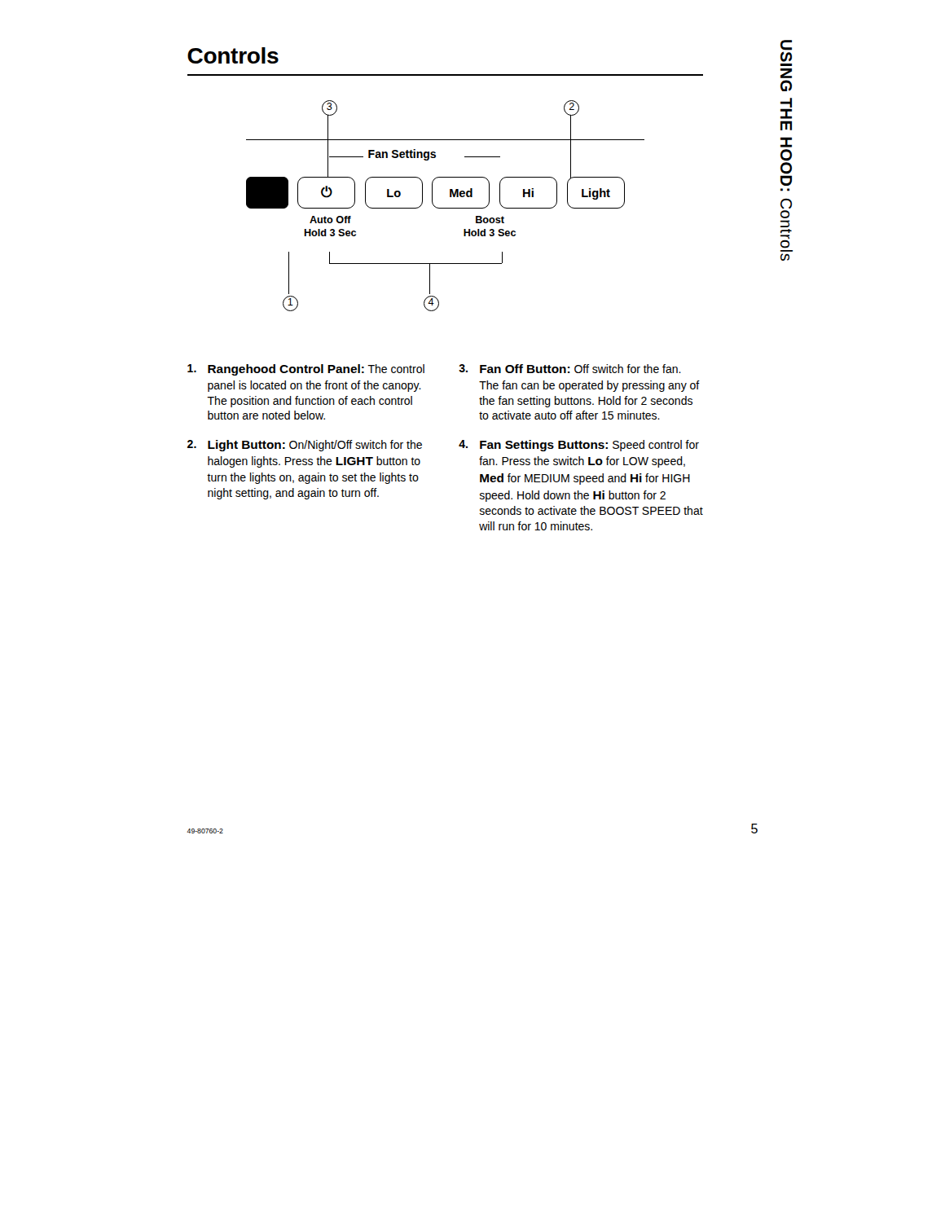USING THE HOOD: Controls
Controls
3
2
1
4
Fan Settings
⏻
Lo
Med
Hi
Light
Auto Off
Hold 3 Sec
Boost
Hold 3 Sec
1.
Rangehood Control Panel: The control panel is located on the front of the canopy. The position and function of each control button are noted below.
2.
Light Button: On/Night/Off switch for the halogen lights. Press the LIGHT button to turn the lights on, again to set the lights to night setting, and again to turn off.
3.
Fan Off Button: Off switch for the fan. The fan can be operated by pressing any of the fan setting buttons. Hold for 2 seconds to activate auto off after 15 minutes.
4.
Fan Settings Buttons: Speed control for fan. Press the switch Lo for LOW speed, Med for MEDIUM speed and Hi for HIGH speed. Hold down the Hi button for 2 seconds to activate the BOOST SPEED that will run for 10 minutes.
49-80760-2 5